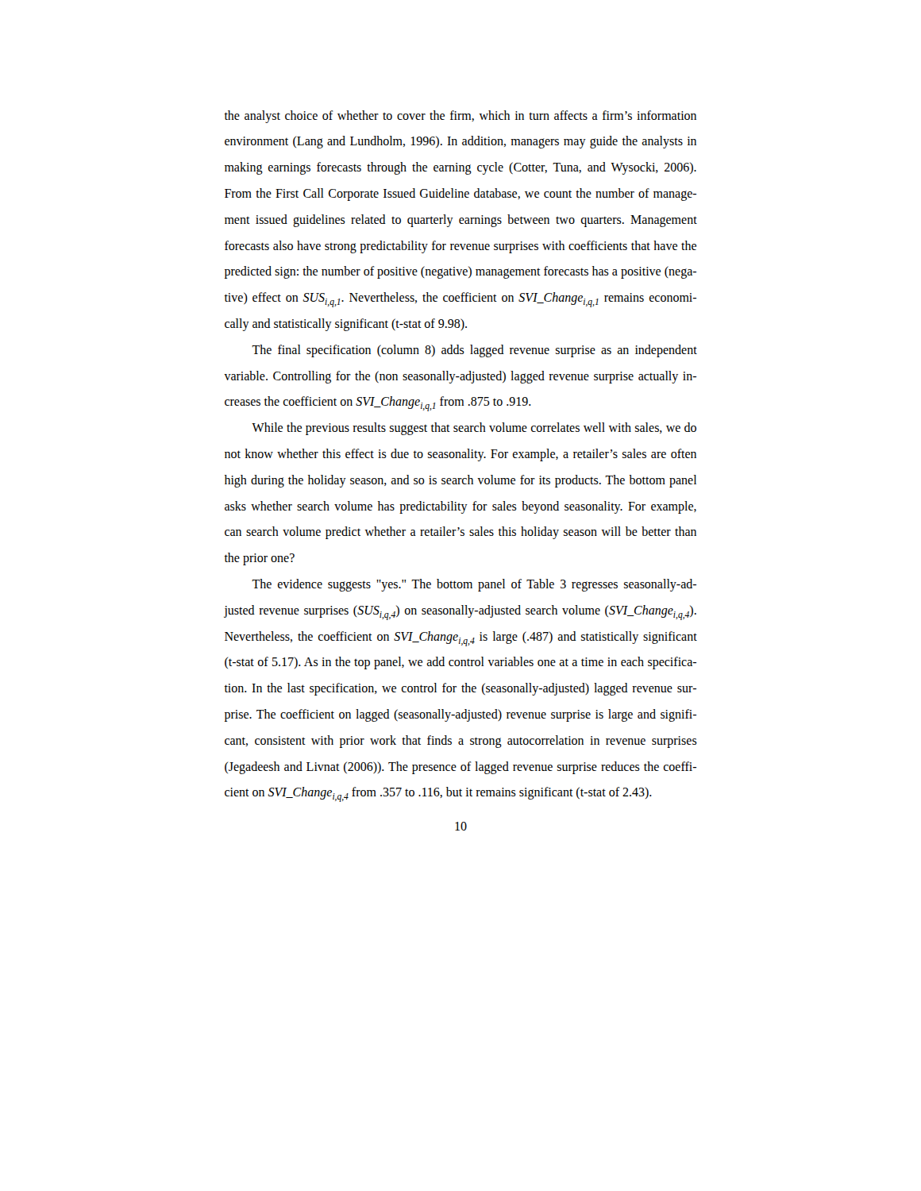the analyst choice of whether to cover the firm, which in turn affects a firm’s information environment (Lang and Lundholm, 1996). In addition, managers may guide the analysts in making earnings forecasts through the earning cycle (Cotter, Tuna, and Wysocki, 2006). From the First Call Corporate Issued Guideline database, we count the number of management issued guidelines related to quarterly earnings between two quarters. Management forecasts also have strong predictability for revenue surprises with coefficients that have the predicted sign: the number of positive (negative) management forecasts has a positive (negative) effect on SUSi,q,1. Nevertheless, the coefficient on SVI_Changei,q,1 remains economically and statistically significant (t-stat of 9.98).
The final specification (column 8) adds lagged revenue surprise as an independent variable. Controlling for the (non seasonally-adjusted) lagged revenue surprise actually increases the coefficient on SVI_Changei,q,1 from .875 to .919.
While the previous results suggest that search volume correlates well with sales, we do not know whether this effect is due to seasonality. For example, a retailer’s sales are often high during the holiday season, and so is search volume for its products. The bottom panel asks whether search volume has predictability for sales beyond seasonality. For example, can search volume predict whether a retailer’s sales this holiday season will be better than the prior one?
The evidence suggests "yes." The bottom panel of Table 3 regresses seasonally-adjusted revenue surprises (SUSi,q,4) on seasonally-adjusted search volume (SVI_Changei,q,4). Nevertheless, the coefficient on SVI_Changei,q,4 is large (.487) and statistically significant (t-stat of 5.17). As in the top panel, we add control variables one at a time in each specification. In the last specification, we control for the (seasonally-adjusted) lagged revenue surprise. The coefficient on lagged (seasonally-adjusted) revenue surprise is large and significant, consistent with prior work that finds a strong autocorrelation in revenue surprises (Jegadeesh and Livnat (2006)). The presence of lagged revenue surprise reduces the coefficient on SVI_Changei,q,4 from .357 to .116, but it remains significant (t-stat of 2.43).
10